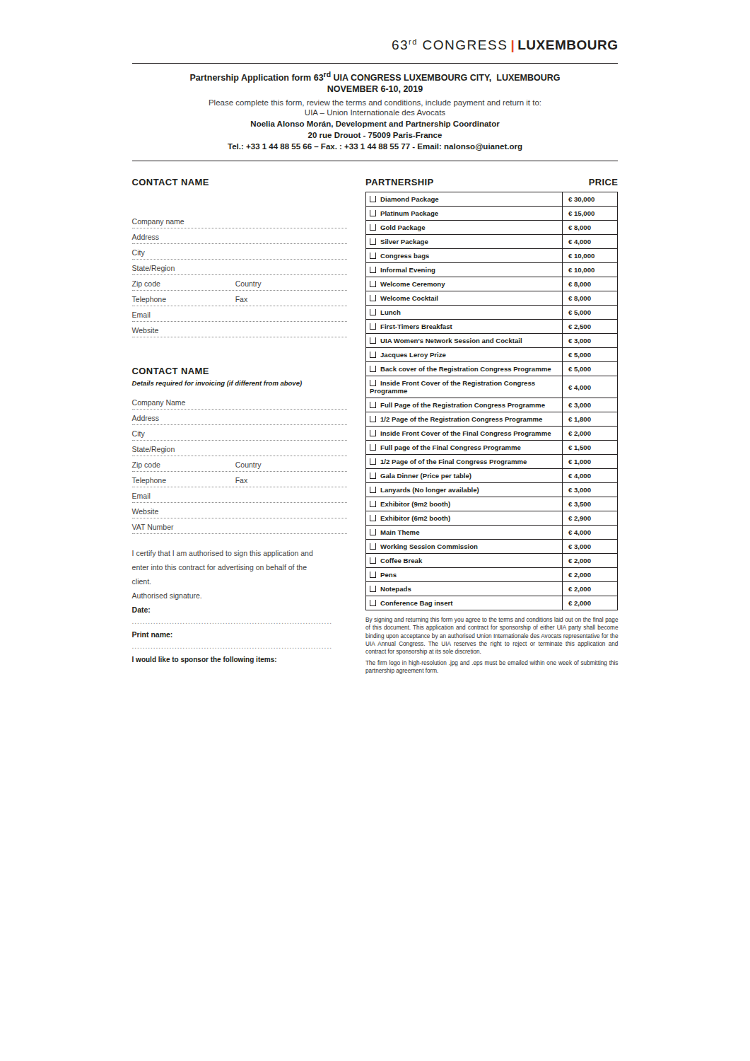63rd CONGRESS|LUXEMBOURG
Partnership Application form 63rd UIA CONGRESS LUXEMBOURG CITY, LUXEMBOURG
NOVEMBER 6-10, 2019
Please complete this form, review the terms and conditions, include payment and return it to:
UIA – Union Internationale des Avocats
Noelia Alonso Morán, Development and Partnership Coordinator
20 rue Drouot - 75009 Paris-France
Tel.: +33 1 44 88 55 66 – Fax. : +33 1 44 88 55 77 - Email: nalonso@uianet.org
CONTACT NAME
Company name
Address
City
State/Region
Zip code Country
Telephone Fax
Email
Website
CONTACT NAME
Details required for invoicing (if different from above)
Company Name
Address
City
State/Region
Zip code Country
Telephone Fax
Email
Website
VAT Number
I certify that I am authorised to sign this application and
enter into this contract for advertising on behalf of the
client.
Authorised signature.
Date:
...........................................................................
Print name:
...........................................................................
I would like to sponsor the following items:
PARTNERSHIP
PRICE
| Diamond Package | € 30,000 |
| Platinum Package | € 15,000 |
| Gold Package | € 8,000 |
| Silver Package | € 4,000 |
| Congress bags | € 10,000 |
| Informal Evening | € 10,000 |
| Welcome Ceremony | € 8,000 |
| Welcome Cocktail | € 8,000 |
| Lunch | € 5,000 |
| First-Timers Breakfast | € 2,500 |
| UIA Women’s Network Session and Cocktail | € 3,000 |
| Jacques Leroy Prize | € 5,000 |
| Back cover of the Registration Congress Programme | € 5,000 |
| Inside Front Cover of the Registration Congress Programme | € 4,000 |
| Full Page of the Registration Congress Programme | € 3,000 |
| 1/2 Page of the Registration Congress Programme | € 1,800 |
| Inside Front Cover of the Final Congress Programme | € 2,000 |
| Full page of the Final Congress Programme | € 1,500 |
| 1/2 Page of of the Final Congress Programme | € 1,000 |
| Gala Dinner (Price per table) | € 4,000 |
| Lanyards (No longer available) | € 3,000 |
| Exhibitor (9m2 booth) | € 3,500 |
| Exhibitor (6m2 booth) | € 2,900 |
| Main Theme | € 4,000 |
| Working Session Commission | € 3,000 |
| Coffee Break | € 2,000 |
| Pens | € 2,000 |
| Notepads | € 2,000 |
| Conference Bag insert | € 2,000 |
By signing and returning this form you agree to the terms and conditions laid out on the final page of this document. This application and contract for sponsorship of either UIA party shall become binding upon acceptance by an authorised Union Internationale des Avocats representative for the UIA Annual Congress. The UIA reserves the right to reject or terminate this application and contract for sponsorship at its sole discretion.
The firm logo in high-resolution .jpg and .eps must be emailed within one week of submitting this partnership agreement form.